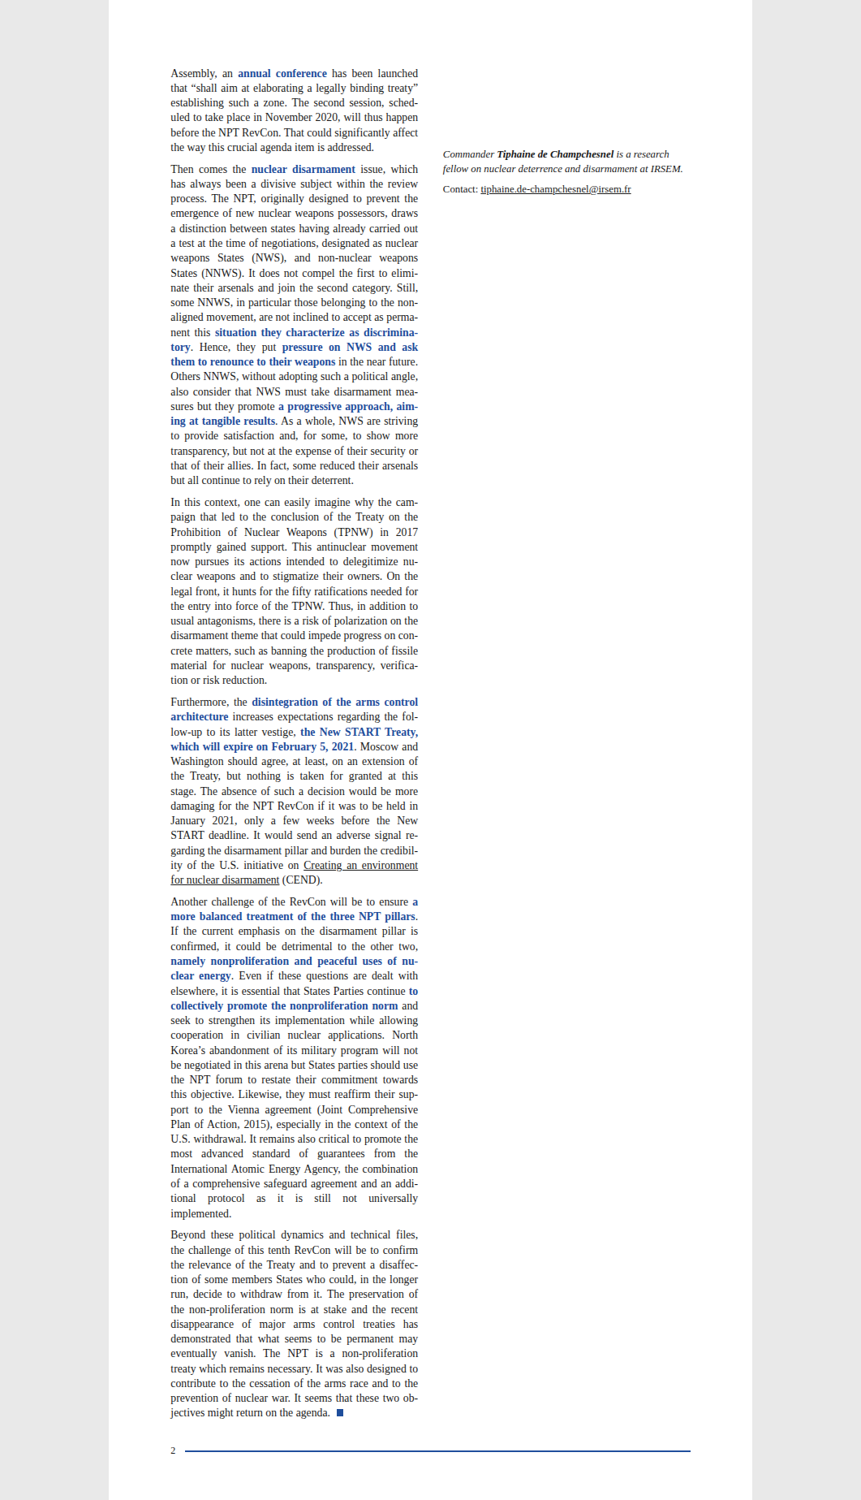Assembly, an annual conference has been launched that “shall aim at elaborating a legally binding treaty” establishing such a zone. The second session, scheduled to take place in November 2020, will thus happen before the NPT RevCon. That could significantly affect the way this crucial agenda item is addressed.
Then comes the nuclear disarmament issue, which has always been a divisive subject within the review process. The NPT, originally designed to prevent the emergence of new nuclear weapons possessors, draws a distinction between states having already carried out a test at the time of negotiations, designated as nuclear weapons States (NWS), and non-nuclear weapons States (NNWS). It does not compel the first to eliminate their arsenals and join the second category. Still, some NNWS, in particular those belonging to the non-aligned movement, are not inclined to accept as permanent this situation they characterize as discriminatory. Hence, they put pressure on NWS and ask them to renounce to their weapons in the near future. Others NNWS, without adopting such a political angle, also consider that NWS must take disarmament measures but they promote a progressive approach, aiming at tangible results. As a whole, NWS are striving to provide satisfaction and, for some, to show more transparency, but not at the expense of their security or that of their allies. In fact, some reduced their arsenals but all continue to rely on their deterrent.
In this context, one can easily imagine why the campaign that led to the conclusion of the Treaty on the Prohibition of Nuclear Weapons (TPNW) in 2017 promptly gained support. This antinuclear movement now pursues its actions intended to delegitimize nuclear weapons and to stigmatize their owners. On the legal front, it hunts for the fifty ratifications needed for the entry into force of the TPNW. Thus, in addition to usual antagonisms, there is a risk of polarization on the disarmament theme that could impede progress on concrete matters, such as banning the production of fissile material for nuclear weapons, transparency, verification or risk reduction.
Furthermore, the disintegration of the arms control architecture increases expectations regarding the follow-up to its latter vestige, the New START Treaty, which will expire on February 5, 2021. Moscow and Washington should agree, at least, on an extension of the Treaty, but nothing is taken for granted at this stage. The absence of such a decision would be more damaging for the NPT RevCon if it was to be held in January 2021, only a few weeks before the New START deadline. It would send an adverse signal regarding the disarmament pillar and burden the credibility of the U.S. initiative on Creating an environment for nuclear disarmament (CEND).
Another challenge of the RevCon will be to ensure a more balanced treatment of the three NPT pillars. If the current emphasis on the disarmament pillar is confirmed, it could be detrimental to the other two, namely nonproliferation and peaceful uses of nuclear energy. Even if these questions are dealt with elsewhere, it is essential that States Parties continue to collectively promote the nonproliferation norm and seek to strengthen its implementation while allowing cooperation in civilian nuclear applications. North Korea’s abandonment of its military program will not be negotiated in this arena but States parties should use the NPT forum to restate their commitment towards this objective. Likewise, they must reaffirm their support to the Vienna agreement (Joint Comprehensive Plan of Action, 2015), especially in the context of the U.S. withdrawal. It remains also critical to promote the most advanced standard of guarantees from the International Atomic Energy Agency, the combination of a comprehensive safeguard agreement and an additional protocol as it is still not universally implemented.
Beyond these political dynamics and technical files, the challenge of this tenth RevCon will be to confirm the relevance of the Treaty and to prevent a disaffection of some members States who could, in the longer run, decide to withdraw from it. The preservation of the non-proliferation norm is at stake and the recent disappearance of major arms control treaties has demonstrated that what seems to be permanent may eventually vanish. The NPT is a non-proliferation treaty which remains necessary. It was also designed to contribute to the cessation of the arms race and to the prevention of nuclear war. It seems that these two objectives might return on the agenda.
Commander Tiphaine de Champchesnel is a research fellow on nuclear deterrence and disarmament at IRSEM.
Contact: tiphaine.de-champchesnel@irsem.fr
2